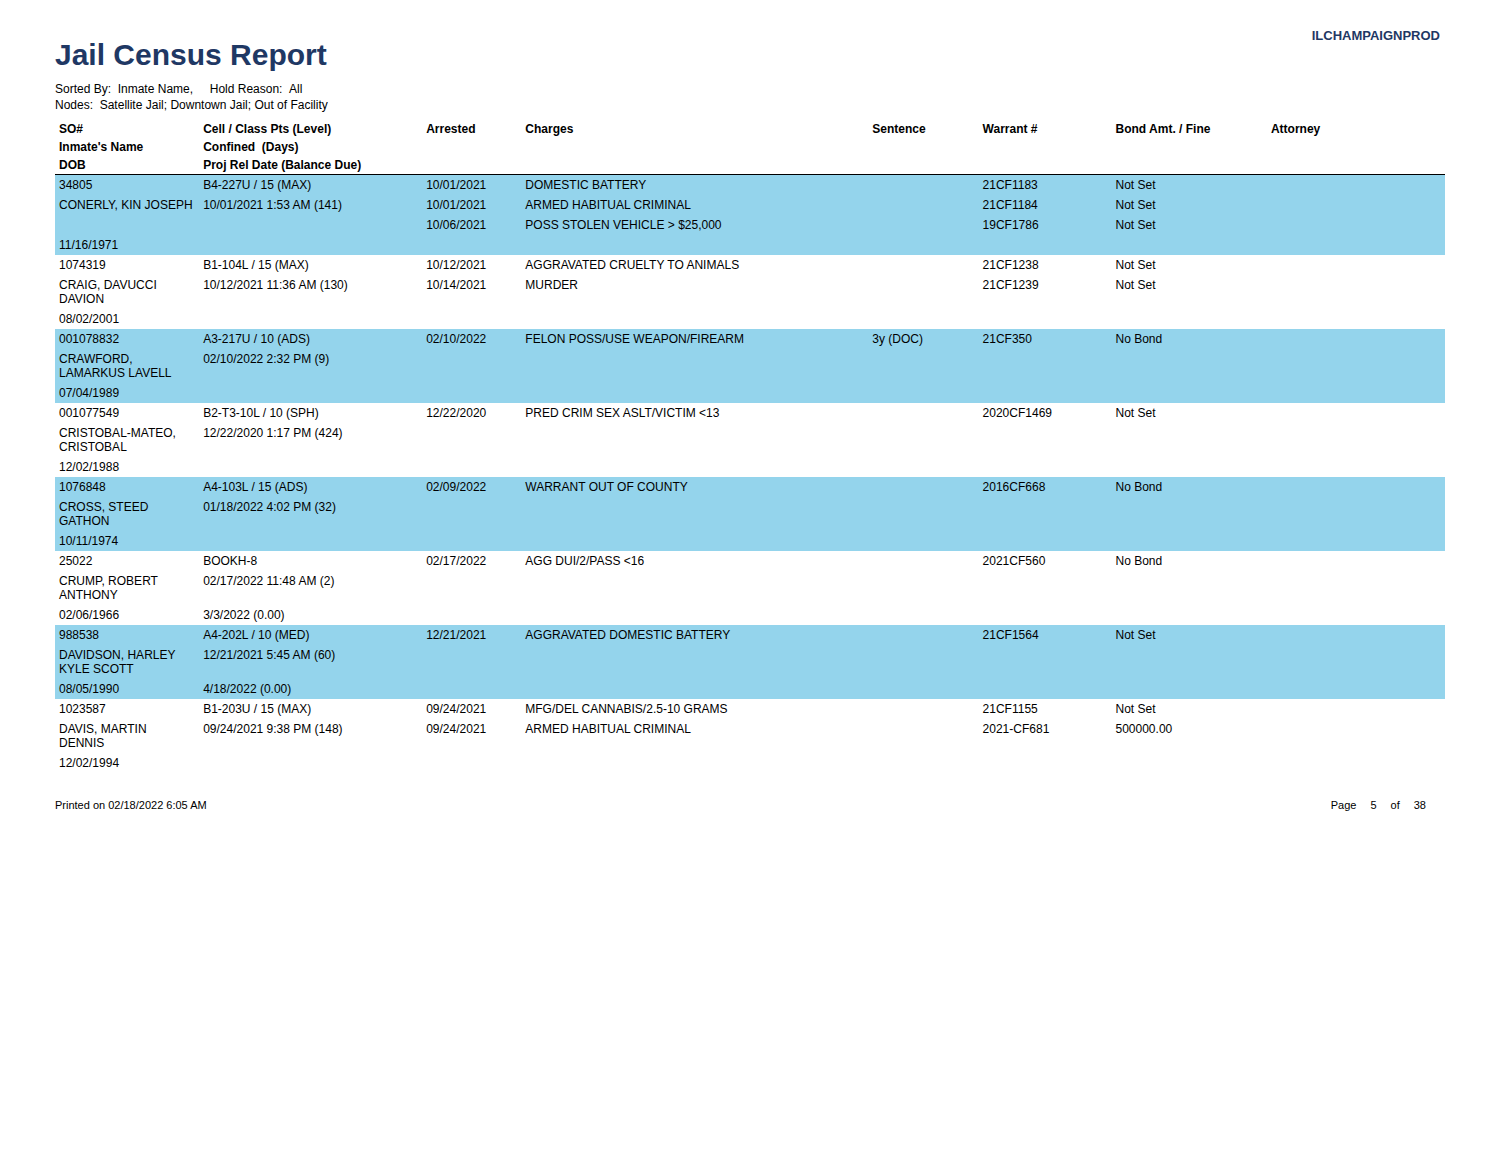ILCHAMPAIGNPROD
Jail Census Report
Sorted By: Inmate Name, Hold Reason: All
Nodes: Satellite Jail; Downtown Jail; Out of Facility
| SO# | Cell / Class Pts (Level) | Arrested | Charges | Sentence | Warrant # | Bond Amt. / Fine | Attorney |
| --- | --- | --- | --- | --- | --- | --- | --- |
| Inmate's Name | Confined (Days) | | | | | | |
| DOB | Proj Rel Date (Balance Due) | | | | | | |
| 34805 | B4-227U / 15 (MAX) | 10/01/2021 | DOMESTIC BATTERY | | 21CF1183 | Not Set | |
| CONERLY, KIN JOSEPH | 10/01/2021 1:53 AM (141) | 10/01/2021 | ARMED HABITUAL CRIMINAL | | 21CF1184 | Not Set | |
| | | 10/06/2021 | POSS STOLEN VEHICLE > $25,000 | | 19CF1786 | Not Set | |
| 11/16/1971 | | | | | | | |
| 1074319 | B1-104L / 15 (MAX) | 10/12/2021 | AGGRAVATED CRUELTY TO ANIMALS | | 21CF1238 | Not Set | |
| CRAIG, DAVUCCI DAVION | 10/12/2021 11:36 AM (130) | 10/14/2021 | MURDER | | 21CF1239 | Not Set | |
| 08/02/2001 | | | | | | | |
| 001078832 | A3-217U / 10 (ADS) | 02/10/2022 | FELON POSS/USE WEAPON/FIREARM | 3y (DOC) | 21CF350 | No Bond | |
| CRAWFORD, LAMARKUS LAVELL | 02/10/2022 2:32 PM (9) | | | | | | |
| 07/04/1989 | | | | | | | |
| 001077549 | B2-T3-10L / 10 (SPH) | 12/22/2020 | PRED CRIM SEX ASLT/VICTIM <13 | | 2020CF1469 | Not Set | |
| CRISTOBAL-MATEO, CRISTOBAL | 12/22/2020 1:17 PM (424) | | | | | | |
| 12/02/1988 | | | | | | | |
| 1076848 | A4-103L / 15 (ADS) | 02/09/2022 | WARRANT OUT OF COUNTY | | 2016CF668 | No Bond | |
| CROSS, STEED GATHON | 01/18/2022 4:02 PM (32) | | | | | | |
| 10/11/1974 | | | | | | | |
| 25022 | BOOKH-8 | 02/17/2022 | AGG DUI/2/PASS <16 | | 2021CF560 | No Bond | |
| CRUMP, ROBERT ANTHONY | 02/17/2022 11:48 AM (2) | | | | | | |
| 02/06/1966 | 3/3/2022 (0.00) | | | | | | |
| 988538 | A4-202L / 10 (MED) | 12/21/2021 | AGGRAVATED DOMESTIC BATTERY | | 21CF1564 | Not Set | |
| DAVIDSON, HARLEY KYLE SCOTT | 12/21/2021 5:45 AM (60) | | | | | | |
| 08/05/1990 | 4/18/2022 (0.00) | | | | | | |
| 1023587 | B1-203U / 15 (MAX) | 09/24/2021 | MFG/DEL CANNABIS/2.5-10 GRAMS | | 21CF1155 | Not Set | |
| DAVIS, MARTIN DENNIS | 09/24/2021 9:38 PM (148) | 09/24/2021 | ARMED HABITUAL CRIMINAL | | 2021-CF681 | 500000.00 | |
| 12/02/1994 | | | | | | | |
Printed on 02/18/2022 6:05 AM Page5of38